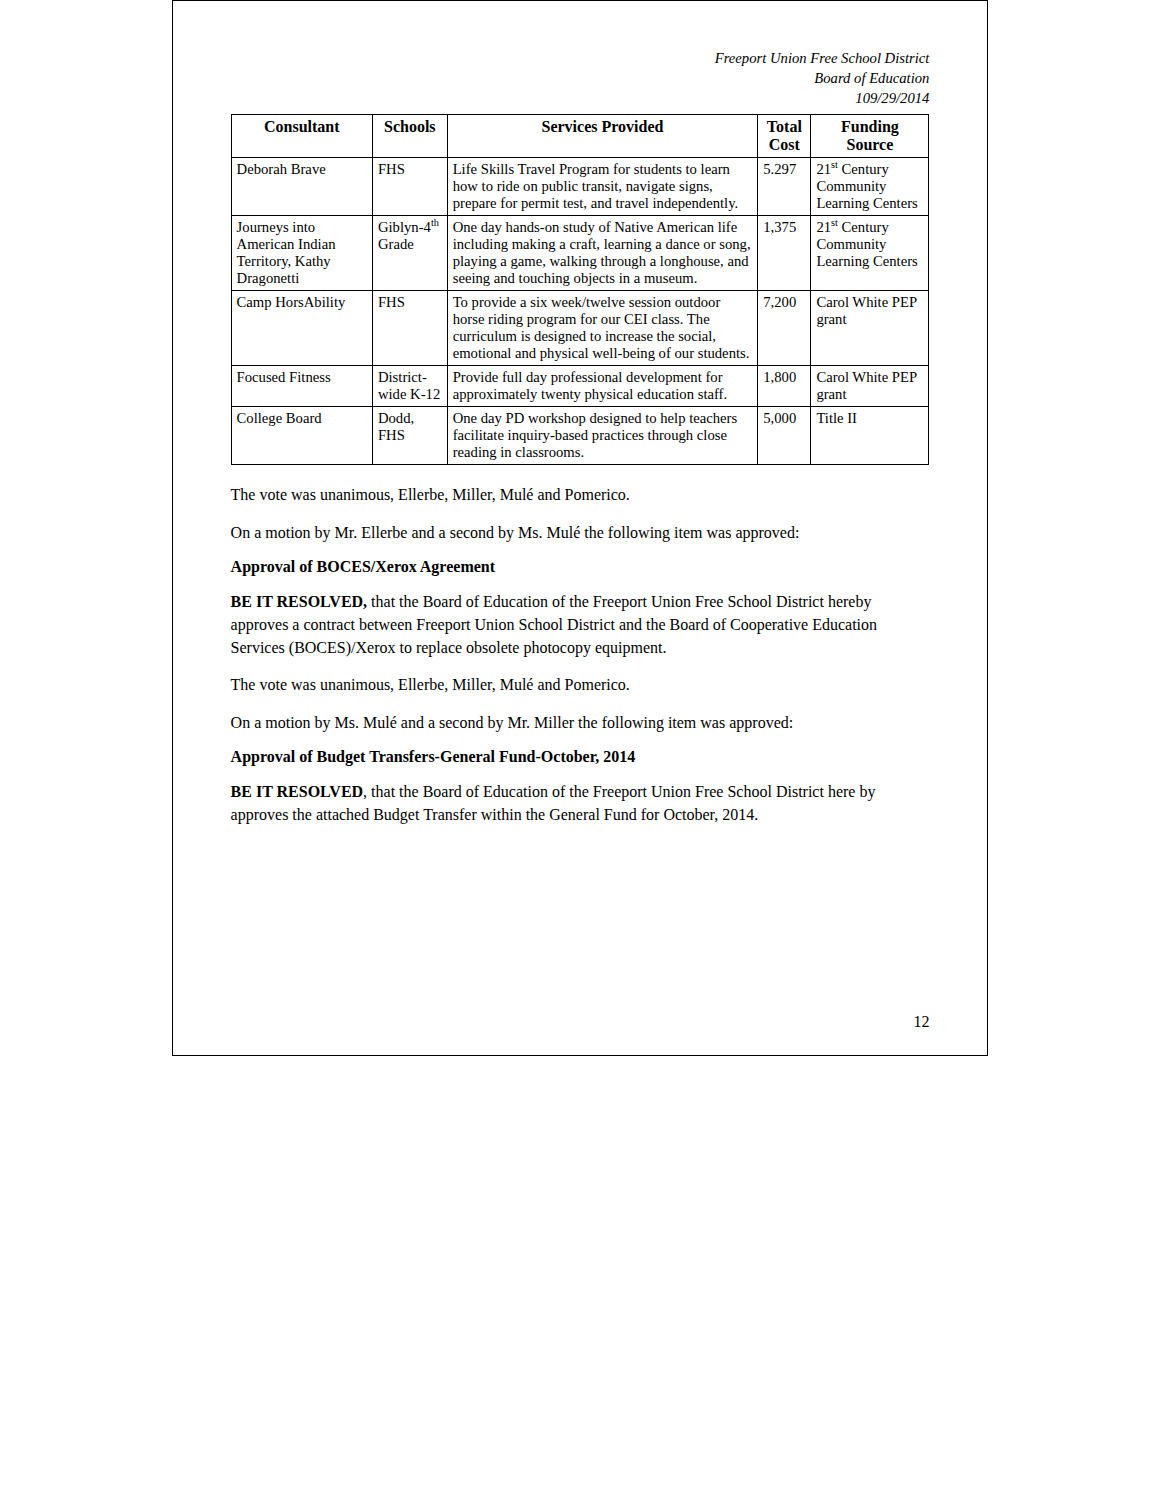Freeport Union Free School District
Board of Education
109/29/2014
| Consultant | Schools | Services Provided | Total Cost | Funding Source |
| --- | --- | --- | --- | --- |
| Deborah Brave | FHS | Life Skills Travel Program for students to learn how to ride on public transit, navigate signs, prepare for permit test, and travel independently. | 5.297 | 21 st Century Community Learning Centers |
| Journeys into American Indian Territory, Kathy Dragonetti | Giblyn-4 th Grade | One day hands-on study of Native American life including making a craft, learning a dance or song, playing a game, walking through a longhouse, and seeing and touching objects in a museum. | 1,375 | 21 st Century Community Learning Centers |
| Camp HorsAbility | FHS | To provide a six week/twelve session outdoor horse riding program for our CEI class. The curriculum is designed to increase the social, emotional and physical well-being of our students. | 7,200 | Carol White PEP grant |
| Focused Fitness | District-wide K-12 | Provide full day professional development for approximately twenty physical education staff. | 1,800 | Carol White PEP grant |
| College Board | Dodd, FHS | One day PD workshop designed to help teachers facilitate inquiry-based practices through close reading in classrooms. | 5,000 | Title II |
The vote was unanimous, Ellerbe, Miller, Mulé and Pomerico.
On a motion by Mr. Ellerbe and a second by Ms. Mulé the following item was approved:
Approval of BOCES/Xerox Agreement
BE IT RESOLVED, that the Board of Education of the Freeport Union Free School District hereby approves a contract between Freeport Union School District and the Board of Cooperative Education Services (BOCES)/Xerox to replace obsolete photocopy equipment.
The vote was unanimous, Ellerbe, Miller, Mulé and Pomerico.
On a motion by Ms. Mulé and a second by Mr. Miller the following item was approved:
Approval of Budget Transfers-General Fund-October, 2014
BE IT RESOLVED, that the Board of Education of the Freeport Union Free School District here by approves the attached Budget Transfer within the General Fund for October, 2014.
12